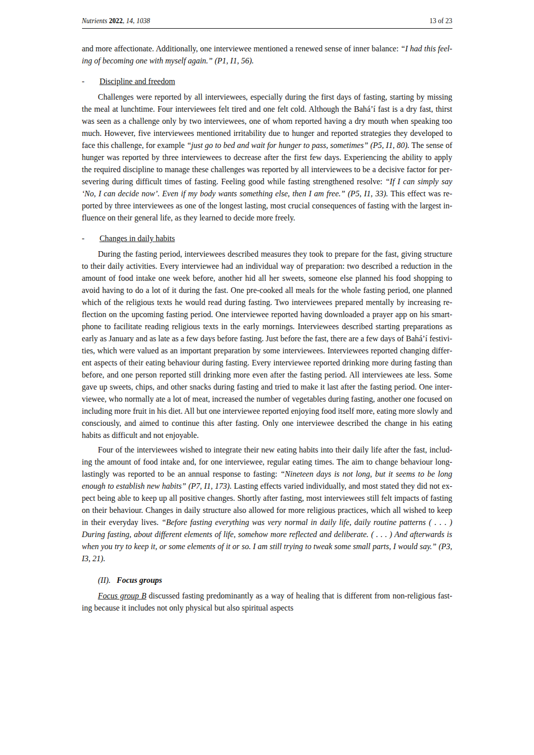Nutrients 2022, 14, 1038 13 of 23
and more affectionate. Additionally, one interviewee mentioned a renewed sense of inner balance: “I had this feeling of becoming one with myself again.” (P1, I1, 56).
Discipline and freedom
Challenges were reported by all interviewees, especially during the first days of fasting, starting by missing the meal at lunchtime. Four interviewees felt tired and one felt cold. Although the Bahá’í fast is a dry fast, thirst was seen as a challenge only by two interviewees, one of whom reported having a dry mouth when speaking too much. However, five interviewees mentioned irritability due to hunger and reported strategies they developed to face this challenge, for example “just go to bed and wait for hunger to pass, sometimes” (P5, I1, 80). The sense of hunger was reported by three interviewees to decrease after the first few days. Experiencing the ability to apply the required discipline to manage these challenges was reported by all interviewees to be a decisive factor for persevering during difficult times of fasting. Feeling good while fasting strengthened resolve: “If I can simply say ‘No, I can decide now’. Even if my body wants something else, then I am free.” (P5, I1, 33). This effect was reported by three interviewees as one of the longest lasting, most crucial consequences of fasting with the largest influence on their general life, as they learned to decide more freely.
Changes in daily habits
During the fasting period, interviewees described measures they took to prepare for the fast, giving structure to their daily activities. Every interviewee had an individual way of preparation: two described a reduction in the amount of food intake one week before, another hid all her sweets, someone else planned his food shopping to avoid having to do a lot of it during the fast. One pre-cooked all meals for the whole fasting period, one planned which of the religious texts he would read during fasting. Two interviewees prepared mentally by increasing reflection on the upcoming fasting period. One interviewee reported having downloaded a prayer app on his smartphone to facilitate reading religious texts in the early mornings. Interviewees described starting preparations as early as January and as late as a few days before fasting. Just before the fast, there are a few days of Bahá’í festivities, which were valued as an important preparation by some interviewees. Interviewees reported changing different aspects of their eating behaviour during fasting. Every interviewee reported drinking more during fasting than before, and one person reported still drinking more even after the fasting period. All interviewees ate less. Some gave up sweets, chips, and other snacks during fasting and tried to make it last after the fasting period. One interviewee, who normally ate a lot of meat, increased the number of vegetables during fasting, another one focused on including more fruit in his diet. All but one interviewee reported enjoying food itself more, eating more slowly and consciously, and aimed to continue this after fasting. Only one interviewee described the change in his eating habits as difficult and not enjoyable.
Four of the interviewees wished to integrate their new eating habits into their daily life after the fast, including the amount of food intake and, for one interviewee, regular eating times. The aim to change behaviour long-lastingly was reported to be an annual response to fasting: “Nineteen days is not long, but it seems to be long enough to establish new habits” (P7, I1, 173). Lasting effects varied individually, and most stated they did not expect being able to keep up all positive changes. Shortly after fasting, most interviewees still felt impacts of fasting on their behaviour. Changes in daily structure also allowed for more religious practices, which all wished to keep in their everyday lives. “Before fasting everything was very normal in daily life, daily routine patterns ( . . . ) During fasting, about different elements of life, somehow more reflected and deliberate. ( . . . ) And afterwards is when you try to keep it, or some elements of it or so. I am still trying to tweak some small parts, I would say.” (P3, I3, 21).
(II). Focus groups
Focus group B discussed fasting predominantly as a way of healing that is different from non-religious fasting because it includes not only physical but also spiritual aspects